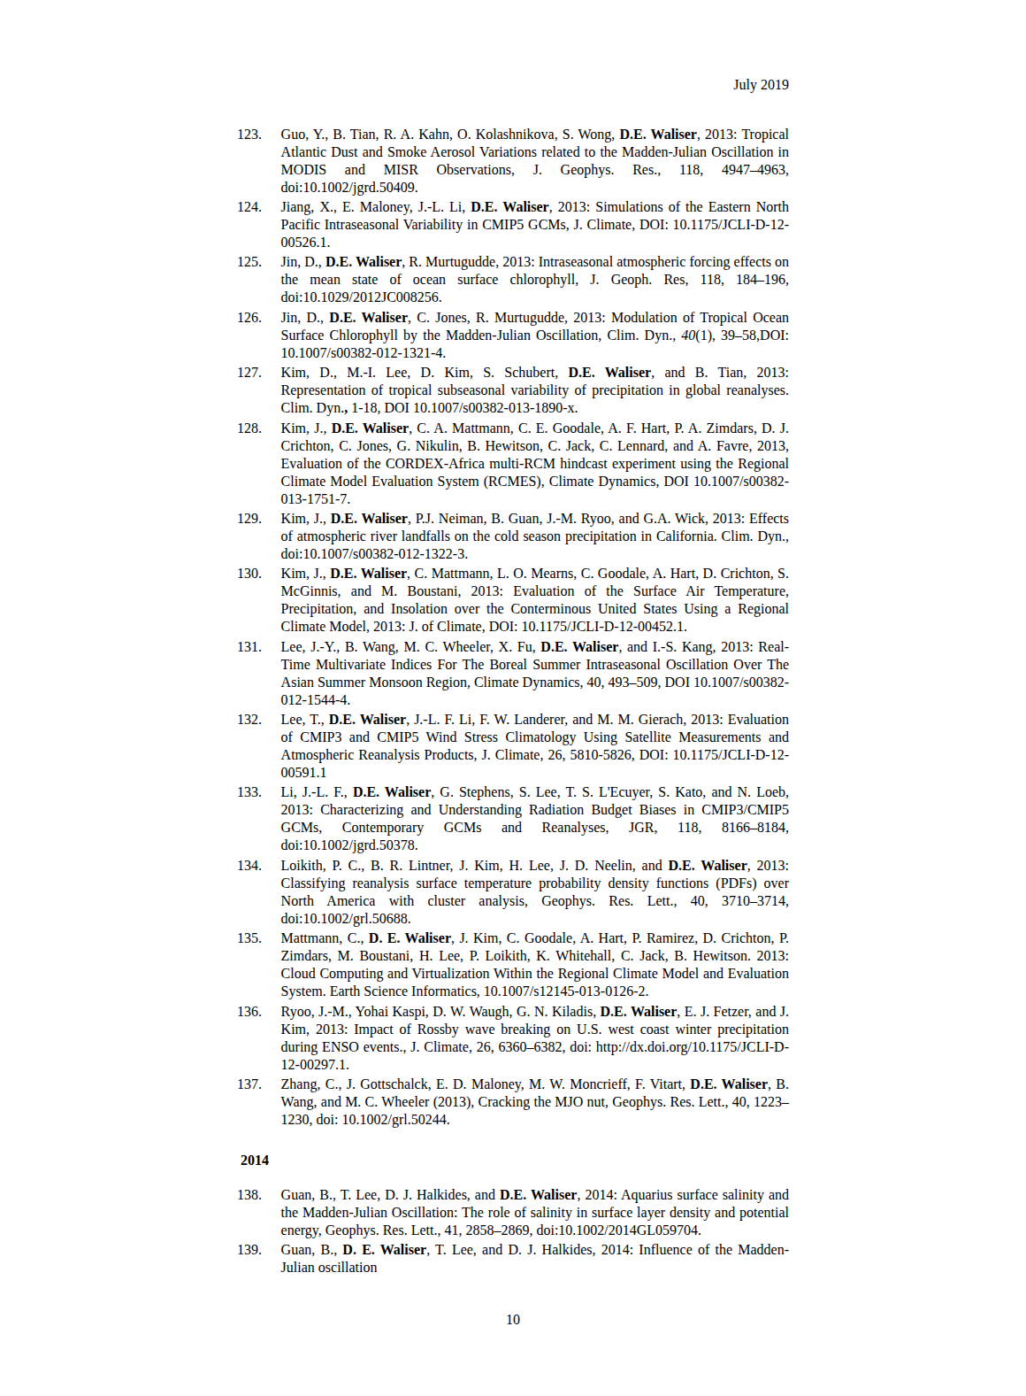July 2019
123. Guo, Y., B. Tian, R. A. Kahn, O. Kolashnikova, S. Wong, D.E. Waliser, 2013: Tropical Atlantic Dust and Smoke Aerosol Variations related to the Madden-Julian Oscillation in MODIS and MISR Observations, J. Geophys. Res., 118, 4947–4963, doi:10.1002/jgrd.50409.
124. Jiang, X., E. Maloney, J.-L. Li, D.E. Waliser, 2013: Simulations of the Eastern North Pacific Intraseasonal Variability in CMIP5 GCMs, J. Climate, DOI: 10.1175/JCLI-D-12-00526.1.
125. Jin, D., D.E. Waliser, R. Murtugudde, 2013: Intraseasonal atmospheric forcing effects on the mean state of ocean surface chlorophyll, J. Geoph. Res, 118, 184–196, doi:10.1029/2012JC008256.
126. Jin, D., D.E. Waliser, C. Jones, R. Murtugudde, 2013: Modulation of Tropical Ocean Surface Chlorophyll by the Madden-Julian Oscillation, Clim. Dyn., 40(1), 39–58,DOI: 10.1007/s00382-012-1321-4.
127. Kim, D., M.-I. Lee, D. Kim, S. Schubert, D.E. Waliser, and B. Tian, 2013: Representation of tropical subseasonal variability of precipitation in global reanalyses. Clim. Dyn., 1-18, DOI 10.1007/s00382-013-1890-x.
128. Kim, J., D.E. Waliser, C. A. Mattmann, C. E. Goodale, A. F. Hart, P. A. Zimdars, D. J. Crichton, C. Jones, G. Nikulin, B. Hewitson, C. Jack, C. Lennard, and A. Favre, 2013, Evaluation of the CORDEX-Africa multi-RCM hindcast experiment using the Regional Climate Model Evaluation System (RCMES), Climate Dynamics, DOI 10.1007/s00382-013-1751-7.
129. Kim, J., D.E. Waliser, P.J. Neiman, B. Guan, J.-M. Ryoo, and G.A. Wick, 2013: Effects of atmospheric river landfalls on the cold season precipitation in California. Clim. Dyn., doi:10.1007/s00382-012-1322-3.
130. Kim, J., D.E. Waliser, C. Mattmann, L. O. Mearns, C. Goodale, A. Hart, D. Crichton, S. McGinnis, and M. Boustani, 2013: Evaluation of the Surface Air Temperature, Precipitation, and Insolation over the Conterminous United States Using a Regional Climate Model, 2013: J. of Climate, DOI: 10.1175/JCLI-D-12-00452.1.
131. Lee, J.-Y., B. Wang, M. C. Wheeler, X. Fu, D.E. Waliser, and I.-S. Kang, 2013: Real-Time Multivariate Indices For The Boreal Summer Intraseasonal Oscillation Over The Asian Summer Monsoon Region, Climate Dynamics, 40, 493–509, DOI 10.1007/s00382-012-1544-4.
132. Lee, T., D.E. Waliser, J.-L. F. Li, F. W. Landerer, and M. M. Gierach, 2013: Evaluation of CMIP3 and CMIP5 Wind Stress Climatology Using Satellite Measurements and Atmospheric Reanalysis Products, J. Climate, 26, 5810-5826, DOI: 10.1175/JCLI-D-12-00591.1
133. Li, J.-L. F., D.E. Waliser, G. Stephens, S. Lee, T. S. L'Ecuyer, S. Kato, and N. Loeb, 2013: Characterizing and Understanding Radiation Budget Biases in CMIP3/CMIP5 GCMs, Contemporary GCMs and Reanalyses, JGR, 118, 8166–8184, doi:10.1002/jgrd.50378.
134. Loikith, P. C., B. R. Lintner, J. Kim, H. Lee, J. D. Neelin, and D.E. Waliser, 2013: Classifying reanalysis surface temperature probability density functions (PDFs) over North America with cluster analysis, Geophys. Res. Lett., 40, 3710–3714, doi:10.1002/grl.50688.
135. Mattmann, C., D. E. Waliser, J. Kim, C. Goodale, A. Hart, P. Ramirez, D. Crichton, P. Zimdars, M. Boustani, H. Lee, P. Loikith, K. Whitehall, C. Jack, B. Hewitson. 2013: Cloud Computing and Virtualization Within the Regional Climate Model and Evaluation System. Earth Science Informatics, 10.1007/s12145-013-0126-2.
136. Ryoo, J.-M., Yohai Kaspi, D. W. Waugh, G. N. Kiladis, D.E. Waliser, E. J. Fetzer, and J. Kim, 2013: Impact of Rossby wave breaking on U.S. west coast winter precipitation during ENSO events., J. Climate, 26, 6360–6382, doi: http://dx.doi.org/10.1175/JCLI-D-12-00297.1.
137. Zhang, C., J. Gottschalck, E. D. Maloney, M. W. Moncrieff, F. Vitart, D.E. Waliser, B. Wang, and M. C. Wheeler (2013), Cracking the MJO nut, Geophys. Res. Lett., 40, 1223–1230, doi: 10.1002/grl.50244.
2014
138. Guan, B., T. Lee, D. J. Halkides, and D.E. Waliser, 2014: Aquarius surface salinity and the Madden-Julian Oscillation: The role of salinity in surface layer density and potential energy, Geophys. Res. Lett., 41, 2858–2869, doi:10.1002/2014GL059704.
139. Guan, B., D. E. Waliser, T. Lee, and D. J. Halkides, 2014: Influence of the Madden-Julian oscillation
10